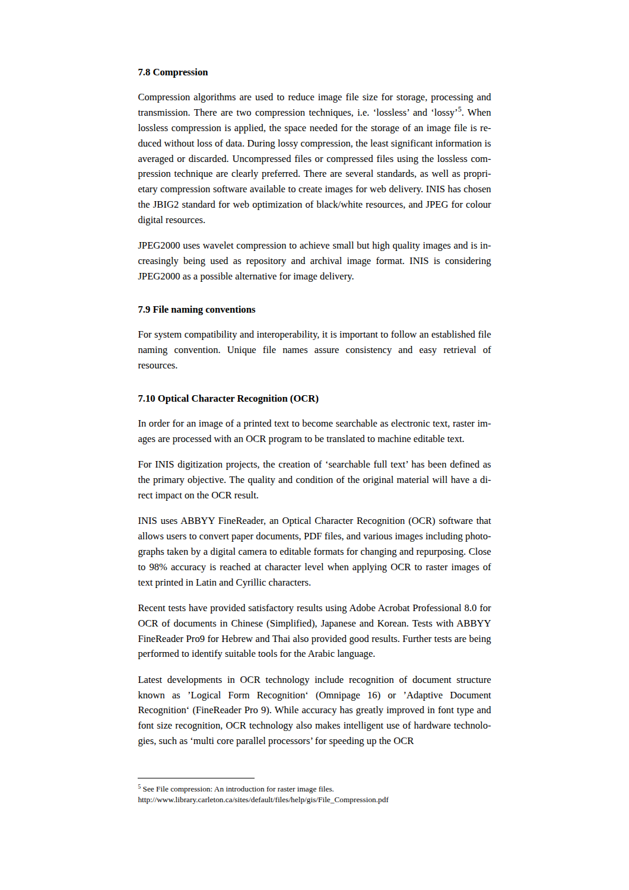7.8 Compression
Compression algorithms are used to reduce image file size for storage, processing and transmission. There are two compression techniques, i.e. ‘lossless’ and ‘lossy’5. When lossless compression is applied, the space needed for the storage of an image file is reduced without loss of data. During lossy compression, the least significant information is averaged or discarded. Uncompressed files or compressed files using the lossless compression technique are clearly preferred. There are several standards, as well as proprietary compression software available to create images for web delivery. INIS has chosen the JBIG2 standard for web optimization of black/white resources, and JPEG for colour digital resources.
JPEG2000 uses wavelet compression to achieve small but high quality images and is increasingly being used as repository and archival image format. INIS is considering JPEG2000 as a possible alternative for image delivery.
7.9 File naming conventions
For system compatibility and interoperability, it is important to follow an established file naming convention. Unique file names assure consistency and easy retrieval of resources.
7.10 Optical Character Recognition (OCR)
In order for an image of a printed text to become searchable as electronic text, raster images are processed with an OCR program to be translated to machine editable text.
For INIS digitization projects, the creation of ‘searchable full text’ has been defined as the primary objective. The quality and condition of the original material will have a direct impact on the OCR result.
INIS uses ABBYY FineReader, an Optical Character Recognition (OCR) software that allows users to convert paper documents, PDF files, and various images including photographs taken by a digital camera to editable formats for changing and repurposing. Close to 98% accuracy is reached at character level when applying OCR to raster images of text printed in Latin and Cyrillic characters.
Recent tests have provided satisfactory results using Adobe Acrobat Professional 8.0 for OCR of documents in Chinese (Simplified), Japanese and Korean. Tests with ABBYY FineReader Pro9 for Hebrew and Thai also provided good results. Further tests are being performed to identify suitable tools for the Arabic language.
Latest developments in OCR technology include recognition of document structure known as ’Logical Form Recognition‘ (Omnipage 16) or ’Adaptive Document Recognition‘ (FineReader Pro 9). While accuracy has greatly improved in font type and font size recognition, OCR technology also makes intelligent use of hardware technologies, such as ‘multi core parallel processors’ for speeding up the OCR
5 See File compression: An introduction for raster image files. http://www.library.carleton.ca/sites/default/files/help/gis/File_Compression.pdf